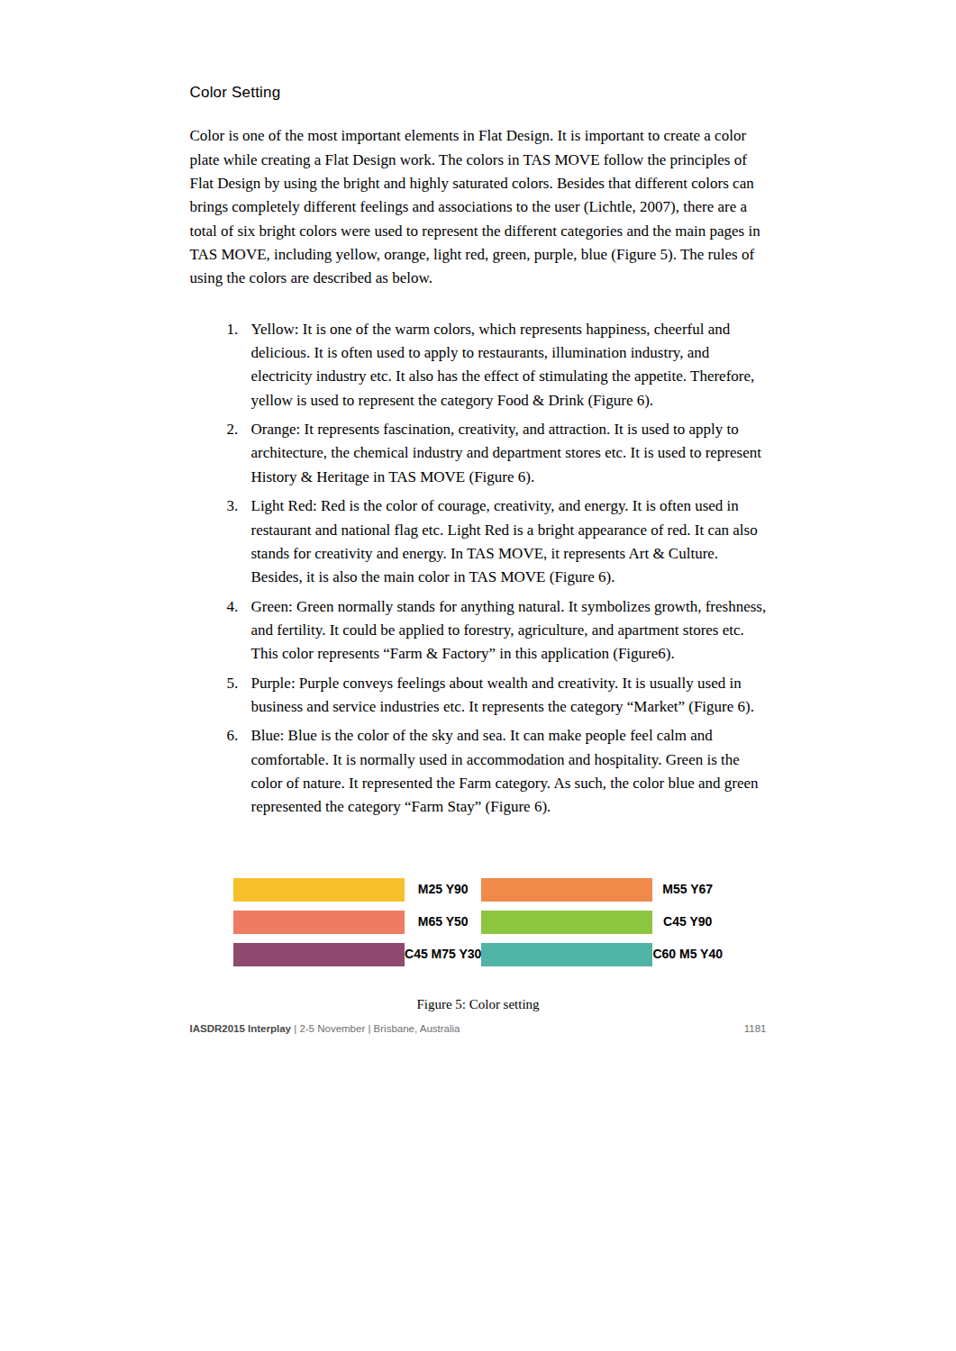Color Setting
Color is one of the most important elements in Flat Design. It is important to create a color plate while creating a Flat Design work. The colors in TAS MOVE follow the principles of Flat Design by using the bright and highly saturated colors. Besides that different colors can brings completely different feelings and associations to the user (Lichtle, 2007), there are a total of six bright colors were used to represent the different categories and the main pages in TAS MOVE, including yellow, orange, light red, green, purple, blue (Figure 5). The rules of using the colors are described as below.
Yellow: It is one of the warm colors, which represents happiness, cheerful and delicious. It is often used to apply to restaurants, illumination industry, and electricity industry etc. It also has the effect of stimulating the appetite. Therefore, yellow is used to represent the category Food & Drink (Figure 6).
Orange: It represents fascination, creativity, and attraction. It is used to apply to architecture, the chemical industry and department stores etc. It is used to represent History & Heritage in TAS MOVE (Figure 6).
Light Red: Red is the color of courage, creativity, and energy. It is often used in restaurant and national flag etc. Light Red is a bright appearance of red. It can also stands for creativity and energy. In TAS MOVE, it represents Art & Culture. Besides, it is also the main color in TAS MOVE (Figure 6).
Green: Green normally stands for anything natural. It symbolizes growth, freshness, and fertility. It could be applied to forestry, agriculture, and apartment stores etc. This color represents “Farm & Factory” in this application (Figure6).
Purple: Purple conveys feelings about wealth and creativity. It is usually used in business and service industries etc. It represents the category “Market” (Figure 6).
Blue: Blue is the color of the sky and sea. It can make people feel calm and comfortable. It is normally used in accommodation and hospitality. Green is the color of nature. It represented the Farm category. As such, the color blue and green represented the category “Farm Stay” (Figure 6).
| | M25 Y90 | | M55 Y67 |
| | M65 Y50 | | C45 Y90 |
| | C45 M75 Y30 | | C60 M5 Y40 |
Figure 5: Color setting
IASDR2015 Interplay | 2-5 November | Brisbane, Australia
1181